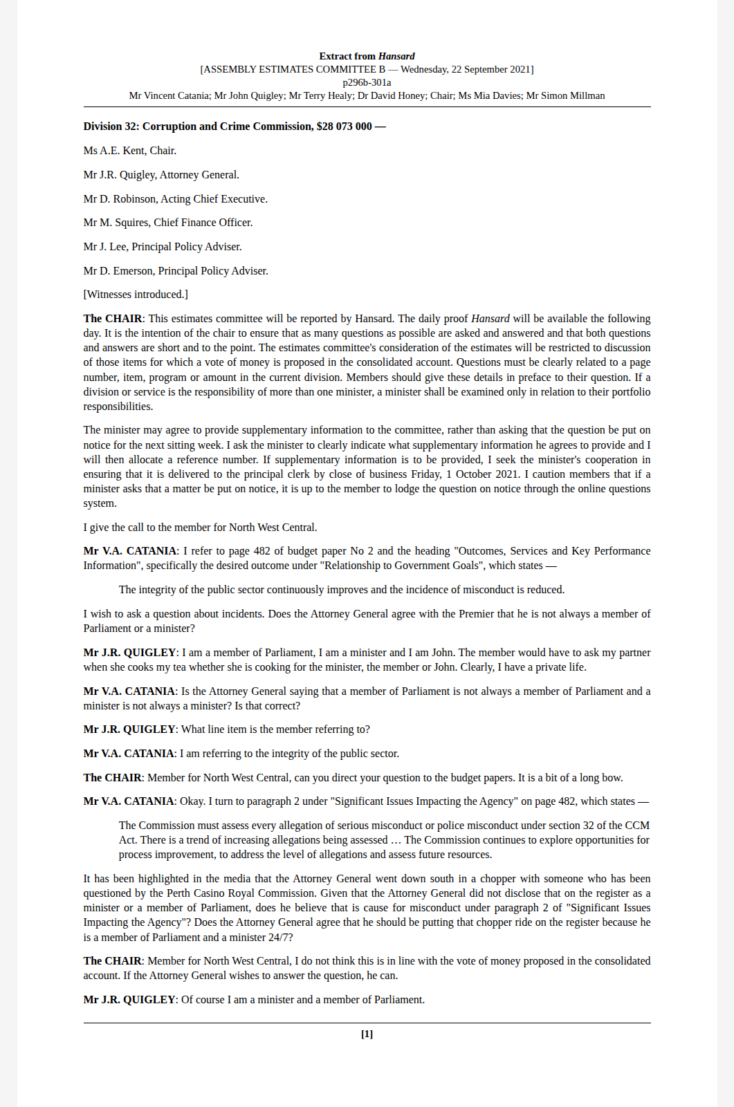Extract from Hansard
[ASSEMBLY ESTIMATES COMMITTEE B — Wednesday, 22 September 2021]
p296b-301a
Mr Vincent Catania; Mr John Quigley; Mr Terry Healy; Dr David Honey; Chair; Ms Mia Davies; Mr Simon Millman
Division 32: Corruption and Crime Commission, $28 073 000 —
Ms A.E. Kent, Chair.
Mr J.R. Quigley, Attorney General.
Mr D. Robinson, Acting Chief Executive.
Mr M. Squires, Chief Finance Officer.
Mr J. Lee, Principal Policy Adviser.
Mr D. Emerson, Principal Policy Adviser.
[Witnesses introduced.]
The CHAIR: This estimates committee will be reported by Hansard. The daily proof Hansard will be available the following day. It is the intention of the chair to ensure that as many questions as possible are asked and answered and that both questions and answers are short and to the point. The estimates committee's consideration of the estimates will be restricted to discussion of those items for which a vote of money is proposed in the consolidated account. Questions must be clearly related to a page number, item, program or amount in the current division. Members should give these details in preface to their question. If a division or service is the responsibility of more than one minister, a minister shall be examined only in relation to their portfolio responsibilities.
The minister may agree to provide supplementary information to the committee, rather than asking that the question be put on notice for the next sitting week. I ask the minister to clearly indicate what supplementary information he agrees to provide and I will then allocate a reference number. If supplementary information is to be provided, I seek the minister's cooperation in ensuring that it is delivered to the principal clerk by close of business Friday, 1 October 2021. I caution members that if a minister asks that a matter be put on notice, it is up to the member to lodge the question on notice through the online questions system.
I give the call to the member for North West Central.
Mr V.A. CATANIA: I refer to page 482 of budget paper No 2 and the heading "Outcomes, Services and Key Performance Information", specifically the desired outcome under "Relationship to Government Goals", which states —
The integrity of the public sector continuously improves and the incidence of misconduct is reduced.
I wish to ask a question about incidents. Does the Attorney General agree with the Premier that he is not always a member of Parliament or a minister?
Mr J.R. QUIGLEY: I am a member of Parliament, I am a minister and I am John. The member would have to ask my partner when she cooks my tea whether she is cooking for the minister, the member or John. Clearly, I have a private life.
Mr V.A. CATANIA: Is the Attorney General saying that a member of Parliament is not always a member of Parliament and a minister is not always a minister? Is that correct?
Mr J.R. QUIGLEY: What line item is the member referring to?
Mr V.A. CATANIA: I am referring to the integrity of the public sector.
The CHAIR: Member for North West Central, can you direct your question to the budget papers. It is a bit of a long bow.
Mr V.A. CATANIA: Okay. I turn to paragraph 2 under "Significant Issues Impacting the Agency" on page 482, which states —
The Commission must assess every allegation of serious misconduct or police misconduct under section 32 of the CCM Act. There is a trend of increasing allegations being assessed … The Commission continues to explore opportunities for process improvement, to address the level of allegations and assess future resources.
It has been highlighted in the media that the Attorney General went down south in a chopper with someone who has been questioned by the Perth Casino Royal Commission. Given that the Attorney General did not disclose that on the register as a minister or a member of Parliament, does he believe that is cause for misconduct under paragraph 2 of "Significant Issues Impacting the Agency"? Does the Attorney General agree that he should be putting that chopper ride on the register because he is a member of Parliament and a minister 24/7?
The CHAIR: Member for North West Central, I do not think this is in line with the vote of money proposed in the consolidated account. If the Attorney General wishes to answer the question, he can.
Mr J.R. QUIGLEY: Of course I am a minister and a member of Parliament.
[1]